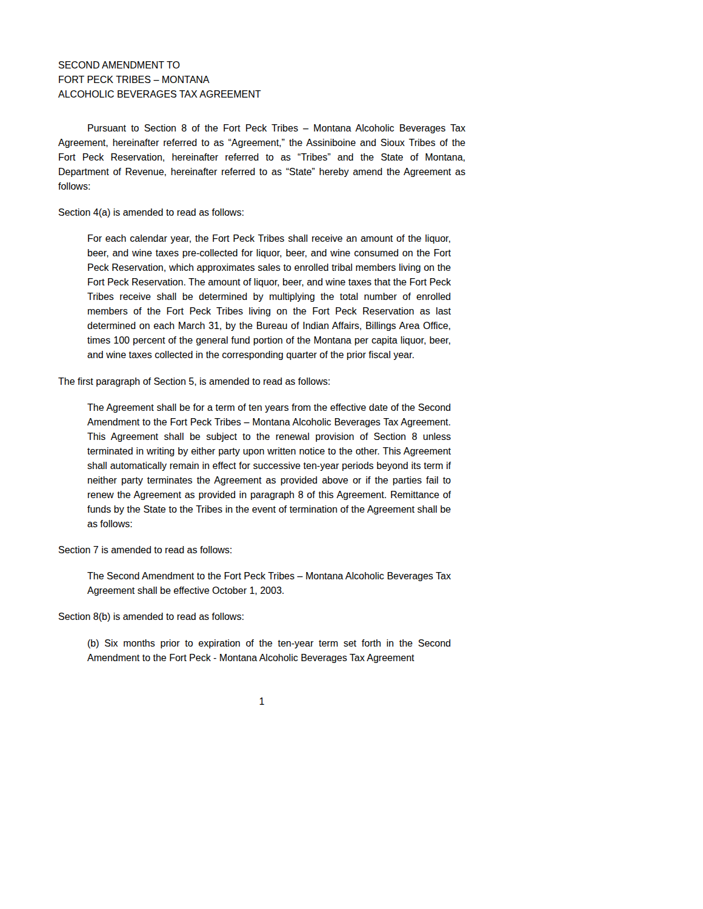SECOND AMENDMENT TO
FORT PECK TRIBES – MONTANA
ALCOHOLIC BEVERAGES TAX AGREEMENT
Pursuant to Section 8 of the Fort Peck Tribes – Montana Alcoholic Beverages Tax Agreement, hereinafter referred to as “Agreement,” the Assiniboine and Sioux Tribes of the Fort Peck Reservation, hereinafter referred to as “Tribes” and the State of Montana, Department of Revenue, hereinafter referred to as “State” hereby amend the Agreement as follows:
Section 4(a) is amended to read as follows:
For each calendar year, the Fort Peck Tribes shall receive an amount of the liquor, beer, and wine taxes pre-collected for liquor, beer, and wine consumed on the Fort Peck Reservation, which approximates sales to enrolled tribal members living on the Fort Peck Reservation. The amount of liquor, beer, and wine taxes that the Fort Peck Tribes receive shall be determined by multiplying the total number of enrolled members of the Fort Peck Tribes living on the Fort Peck Reservation as last determined on each March 31, by the Bureau of Indian Affairs, Billings Area Office, times 100 percent of the general fund portion of the Montana per capita liquor, beer, and wine taxes collected in the corresponding quarter of the prior fiscal year.
The first paragraph of Section 5, is amended to read as follows:
The Agreement shall be for a term of ten years from the effective date of the Second Amendment to the Fort Peck Tribes – Montana Alcoholic Beverages Tax Agreement. This Agreement shall be subject to the renewal provision of Section 8 unless terminated in writing by either party upon written notice to the other. This Agreement shall automatically remain in effect for successive ten-year periods beyond its term if neither party terminates the Agreement as provided above or if the parties fail to renew the Agreement as provided in paragraph 8 of this Agreement. Remittance of funds by the State to the Tribes in the event of termination of the Agreement shall be as follows:
Section 7 is amended to read as follows:
The Second Amendment to the Fort Peck Tribes – Montana Alcoholic Beverages Tax Agreement shall be effective October 1, 2003.
Section 8(b) is amended to read as follows:
(b) Six months prior to expiration of the ten-year term set forth in the Second Amendment to the Fort Peck - Montana Alcoholic Beverages Tax Agreement
1